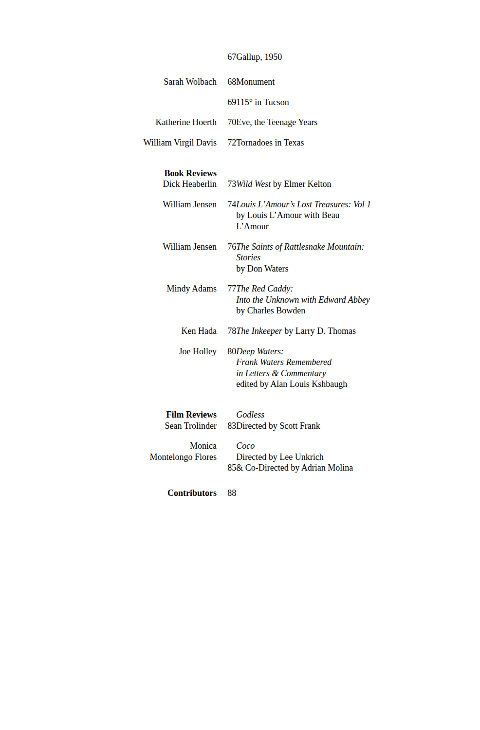| | 67 | Gallup, 1950 |
| Sarah Wolbach | 68 | Monument |
| | 69 | 115° in Tucson |
| Katherine Hoerth | 70 | Eve, the Teenage Years |
| William Virgil Davis | 72 | Tornadoes in Texas |
| Book Reviews Dick Heaberlin | 73 | Wild West by Elmer Kelton |
| William Jensen | 74 | Louis L’Amour’s Lost Treasures: Vol 1 by Louis L’Amour with Beau L’Amour |
| William Jensen | 76 | The Saints of Rattlesnake Mountain: Stories by Don Waters |
| Mindy Adams | 77 | The Red Caddy: Into the Unknown with Edward Abbey by Charles Bowden |
| Ken Hada | 78 | The Inkeeper by Larry D. Thomas |
| Joe Holley | 80 | Deep Waters: Frank Waters Remembered in Letters & Commentary edited by Alan Louis Kshbaugh |
| Film Reviews Sean Trolinder | 83 | Godless Directed by Scott Frank |
| Monica Montelongo Flores | 85 | Coco Directed by Lee Unkrich & Co-Directed by Adrian Molina |
| Contributors | 88 | |